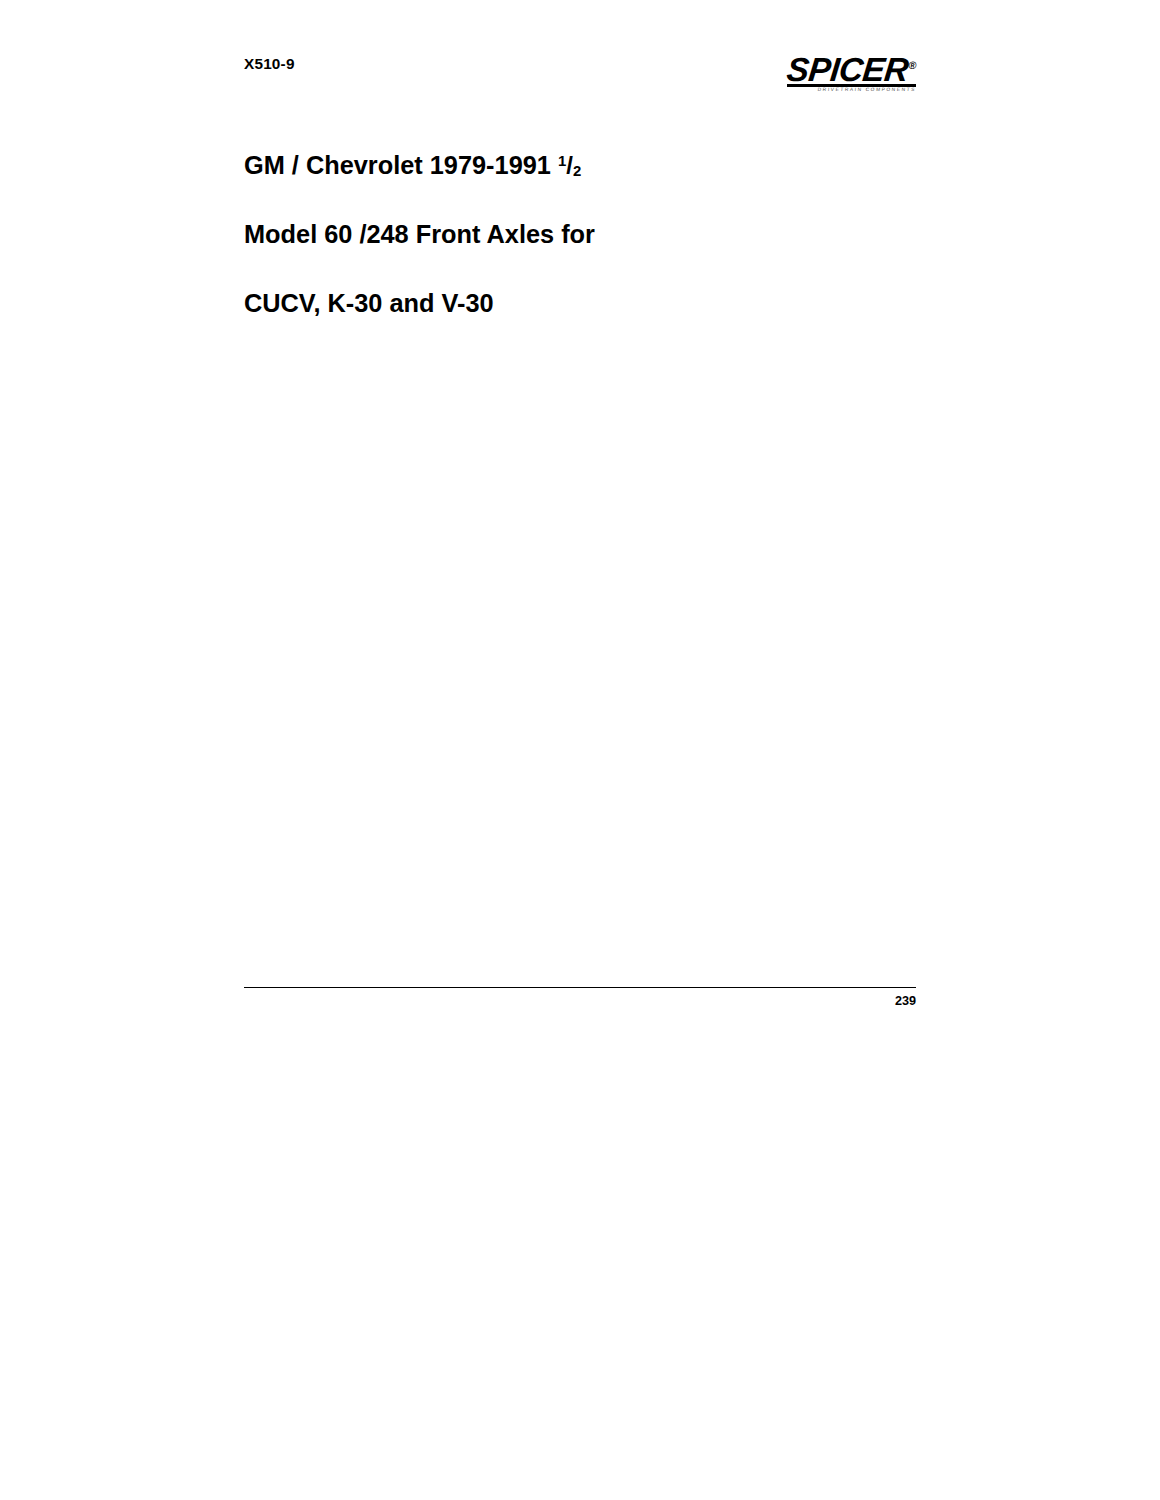X510-9
SPICER®
Drivetrain Components
GM / Chevrolet 1979-1991 1/2
Model 60 /248 Front Axles for
CUCV, K-30 and V-30
239